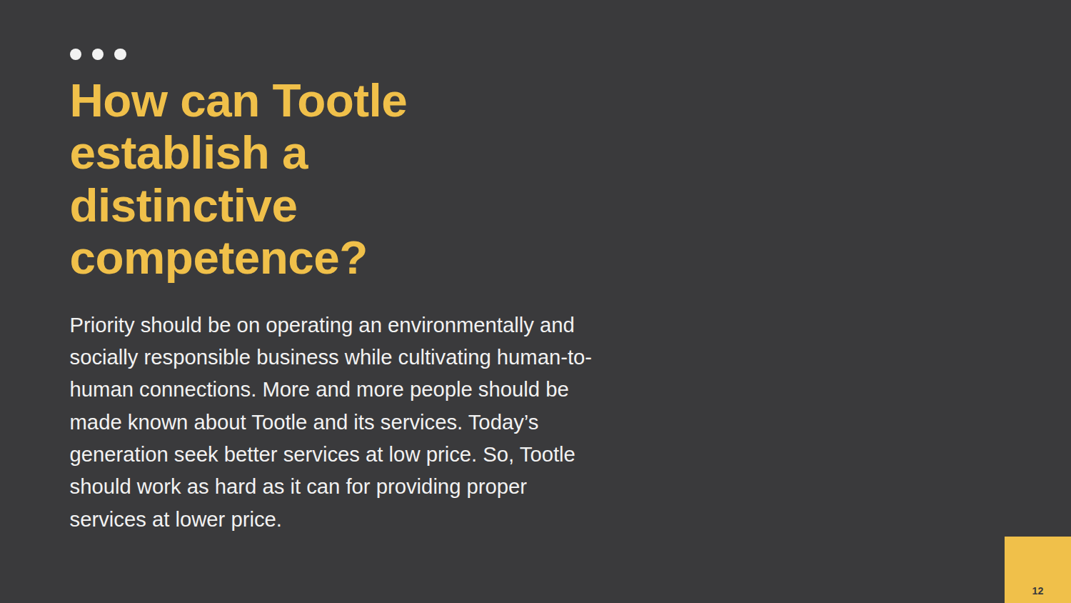How can Tootle establish a distinctive competence?
Priority should be on operating an environmentally and socially responsible business while cultivating human-to-human connections. More and more people should be made known about Tootle and its services. Today’s generation seek better services at low price. So, Tootle should work as hard as it can for providing proper services at lower price.
12